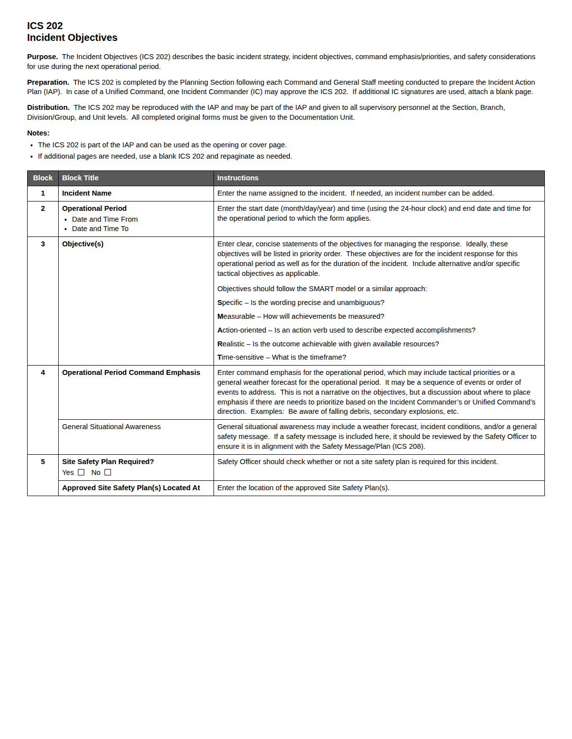ICS 202Incident Objectives
Purpose. The Incident Objectives (ICS 202) describes the basic incident strategy, incident objectives, command emphasis/priorities, and safety considerations for use during the next operational period.
Preparation. The ICS 202 is completed by the Planning Section following each Command and General Staff meeting conducted to prepare the Incident Action Plan (IAP). In case of a Unified Command, one Incident Commander (IC) may approve the ICS 202. If additional IC signatures are used, attach a blank page.
Distribution. The ICS 202 may be reproduced with the IAP and may be part of the IAP and given to all supervisory personnel at the Section, Branch, Division/Group, and Unit levels. All completed original forms must be given to the Documentation Unit.
Notes:
The ICS 202 is part of the IAP and can be used as the opening or cover page.
If additional pages are needed, use a blank ICS 202 and repaginate as needed.
| Block | Block Title | Instructions |
| --- | --- | --- |
| 1 | Incident Name | Enter the name assigned to the incident. If needed, an incident number can be added. |
| 2 | Operational Period Date and Time From Date and Time To | Enter the start date (month/day/year) and time (using the 24-hour clock) and end date and time for the operational period to which the form applies. |
| 3 | Objective(s) | Enter clear, concise statements of the objectives for managing the response. Ideally, these objectives will be listed in priority order. These objectives are for the incident response for this operational period as well as for the duration of the incident. Include alternative and/or specific tactical objectives as applicable. Objectives should follow the SMART model or a similar approach: S pecific – Is the wording precise and unambiguous? M easurable – How will achievements be measured? A ction-oriented – Is an action verb used to describe expected accomplishments? R ealistic – Is the outcome achievable with given available resources? T ime-sensitive – What is the timeframe? |
| 4 | Operational Period Command Emphasis | Enter command emphasis for the operational period, which may include tactical priorities or a general weather forecast for the operational period. It may be a sequence of events or order of events to address. This is not a narrative on the objectives, but a discussion about where to place emphasis if there are needs to prioritize based on the Incident Commander’s or Unified Command’s direction. Examples: Be aware of falling debris, secondary explosions, etc. |
| General Situational Awareness | General situational awareness may include a weather forecast, incident conditions, and/or a general safety message. If a safety message is included here, it should be reviewed by the Safety Officer to ensure it is in alignment with the Safety Message/Plan (ICS 208). |
| 5 | Site Safety Plan Required? Yes No | Safety Officer should check whether or not a site safety plan is required for this incident. |
| Approved Site Safety Plan(s) Located At | Enter the location of the approved Site Safety Plan(s). |